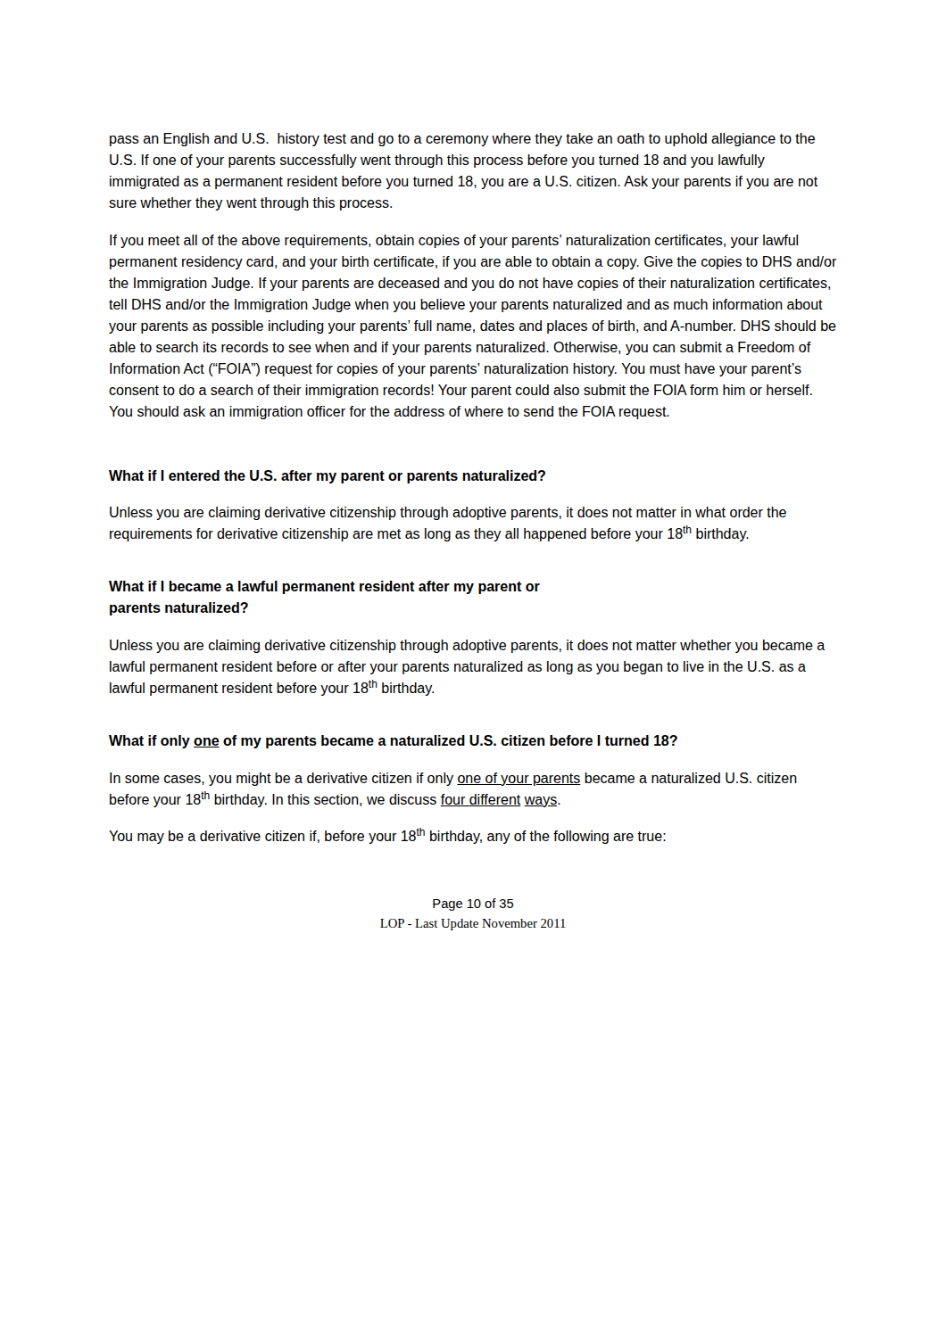pass an English and U.S. history test and go to a ceremony where they take an oath to uphold allegiance to the U.S. If one of your parents successfully went through this process before you turned 18 and you lawfully immigrated as a permanent resident before you turned 18, you are a U.S. citizen. Ask your parents if you are not sure whether they went through this process.
If you meet all of the above requirements, obtain copies of your parents’ naturalization certificates, your lawful permanent residency card, and your birth certificate, if you are able to obtain a copy. Give the copies to DHS and/or the Immigration Judge. If your parents are deceased and you do not have copies of their naturalization certificates, tell DHS and/or the Immigration Judge when you believe your parents naturalized and as much information about your parents as possible including your parents’ full name, dates and places of birth, and A-number. DHS should be able to search its records to see when and if your parents naturalized. Otherwise, you can submit a Freedom of Information Act (“FOIA”) request for copies of your parents’ naturalization history. You must have your parent’s consent to do a search of their immigration records! Your parent could also submit the FOIA form him or herself. You should ask an immigration officer for the address of where to send the FOIA request.
What if I entered the U.S. after my parent or parents naturalized?
Unless you are claiming derivative citizenship through adoptive parents, it does not matter in what order the requirements for derivative citizenship are met as long as they all happened before your 18th birthday.
What if I became a lawful permanent resident after my parent or
parents naturalized?
Unless you are claiming derivative citizenship through adoptive parents, it does not matter whether you became a lawful permanent resident before or after your parents naturalized as long as you began to live in the U.S. as a lawful permanent resident before your 18th birthday.
What if only one of my parents became a naturalized U.S. citizen before I turned 18?
In some cases, you might be a derivative citizen if only one of your parents became a naturalized U.S. citizen before your 18th birthday. In this section, we discuss four different ways.
You may be a derivative citizen if, before your 18th birthday, any of the following are true:
Page 10 of 35
LOP - Last Update November 2011